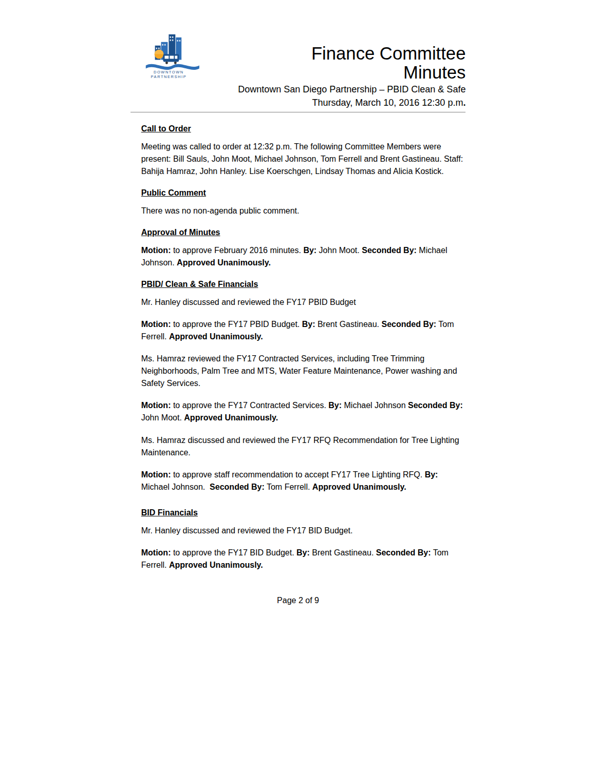DOWNTOWN PARTNERSHIP
Finance Committee
Minutes
Downtown San Diego Partnership – PBID Clean & Safe
Thursday, March 10, 2016 12:30 p.m.
Call to Order
Meeting was called to order at 12:32 p.m. The following Committee Members were present: Bill Sauls, John Moot, Michael Johnson, Tom Ferrell and Brent Gastineau. Staff: Bahija Hamraz, John Hanley. Lise Koerschgen, Lindsay Thomas and Alicia Kostick.
Public Comment
There was no non-agenda public comment.
Approval of Minutes
Motion: to approve February 2016 minutes. By: John Moot. Seconded By: Michael Johnson. Approved Unanimously.
PBID/ Clean & Safe Financials
Mr. Hanley discussed and reviewed the FY17 PBID Budget
Motion: to approve the FY17 PBID Budget. By: Brent Gastineau. Seconded By: Tom Ferrell. Approved Unanimously.
Ms. Hamraz reviewed the FY17 Contracted Services, including Tree Trimming Neighborhoods, Palm Tree and MTS, Water Feature Maintenance, Power washing and Safety Services.
Motion: to approve the FY17 Contracted Services. By: Michael Johnson Seconded By: John Moot. Approved Unanimously.
Ms. Hamraz discussed and reviewed the FY17 RFQ Recommendation for Tree Lighting Maintenance.
Motion: to approve staff recommendation to accept FY17 Tree Lighting RFQ. By: Michael Johnson. Seconded By: Tom Ferrell. Approved Unanimously.
BID Financials
Mr. Hanley discussed and reviewed the FY17 BID Budget.
Motion: to approve the FY17 BID Budget. By: Brent Gastineau. Seconded By: Tom Ferrell. Approved Unanimously.
Page 2 of 9